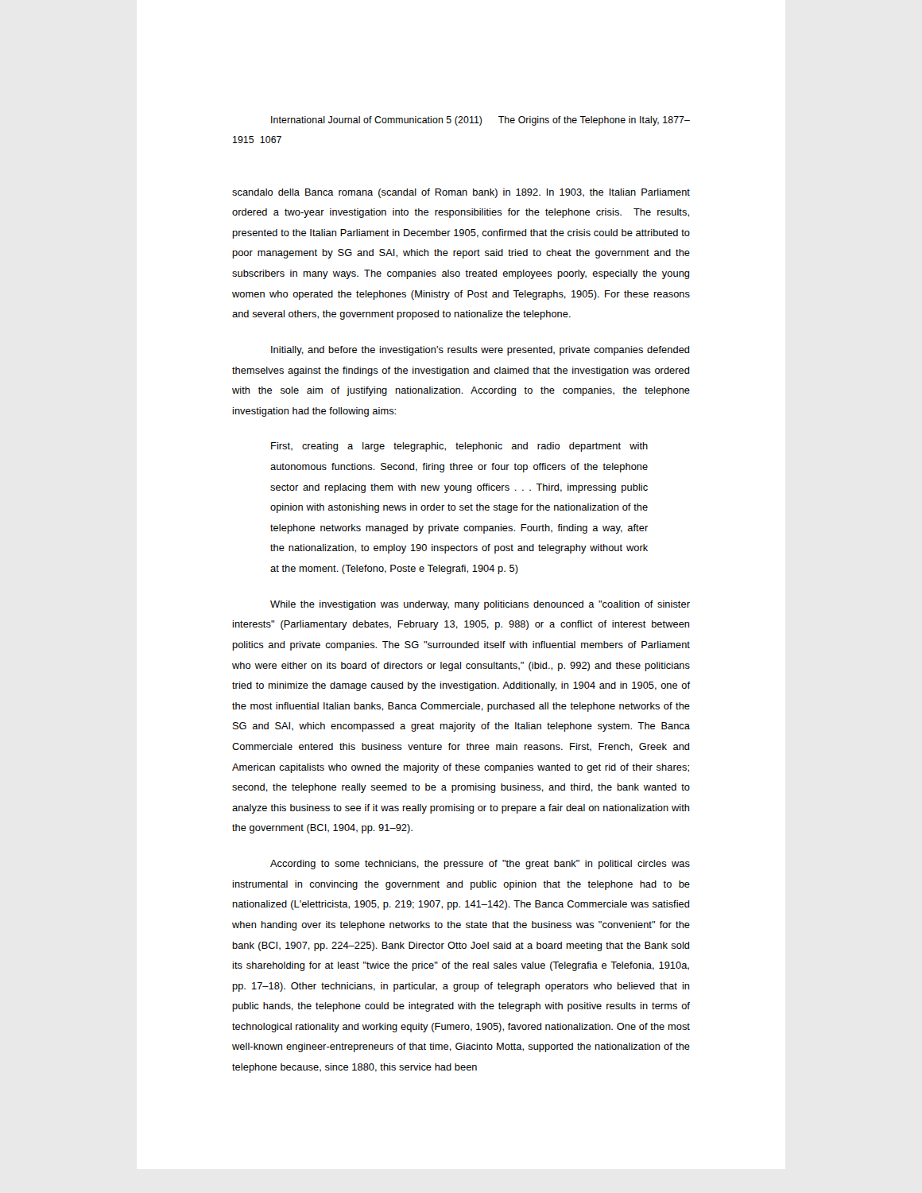International Journal of Communication 5 (2011) The Origins of the Telephone in Italy, 1877–1915 1067
scandalo della Banca romana (scandal of Roman bank) in 1892. In 1903, the Italian Parliament ordered a two-year investigation into the responsibilities for the telephone crisis. The results, presented to the Italian Parliament in December 1905, confirmed that the crisis could be attributed to poor management by SG and SAI, which the report said tried to cheat the government and the subscribers in many ways. The companies also treated employees poorly, especially the young women who operated the telephones (Ministry of Post and Telegraphs, 1905). For these reasons and several others, the government proposed to nationalize the telephone.
Initially, and before the investigation's results were presented, private companies defended themselves against the findings of the investigation and claimed that the investigation was ordered with the sole aim of justifying nationalization. According to the companies, the telephone investigation had the following aims:
First, creating a large telegraphic, telephonic and radio department with autonomous functions. Second, firing three or four top officers of the telephone sector and replacing them with new young officers . . . Third, impressing public opinion with astonishing news in order to set the stage for the nationalization of the telephone networks managed by private companies. Fourth, finding a way, after the nationalization, to employ 190 inspectors of post and telegraphy without work at the moment. (Telefono, Poste e Telegrafi, 1904 p. 5)
While the investigation was underway, many politicians denounced a "coalition of sinister interests" (Parliamentary debates, February 13, 1905, p. 988) or a conflict of interest between politics and private companies. The SG "surrounded itself with influential members of Parliament who were either on its board of directors or legal consultants," (ibid., p. 992) and these politicians tried to minimize the damage caused by the investigation. Additionally, in 1904 and in 1905, one of the most influential Italian banks, Banca Commerciale, purchased all the telephone networks of the SG and SAI, which encompassed a great majority of the Italian telephone system. The Banca Commerciale entered this business venture for three main reasons. First, French, Greek and American capitalists who owned the majority of these companies wanted to get rid of their shares; second, the telephone really seemed to be a promising business, and third, the bank wanted to analyze this business to see if it was really promising or to prepare a fair deal on nationalization with the government (BCI, 1904, pp. 91–92).
According to some technicians, the pressure of "the great bank" in political circles was instrumental in convincing the government and public opinion that the telephone had to be nationalized (L'elettricista, 1905, p. 219; 1907, pp. 141–142). The Banca Commerciale was satisfied when handing over its telephone networks to the state that the business was "convenient" for the bank (BCI, 1907, pp. 224–225). Bank Director Otto Joel said at a board meeting that the Bank sold its shareholding for at least "twice the price" of the real sales value (Telegrafia e Telefonia, 1910a, pp. 17–18). Other technicians, in particular, a group of telegraph operators who believed that in public hands, the telephone could be integrated with the telegraph with positive results in terms of technological rationality and working equity (Fumero, 1905), favored nationalization. One of the most well-known engineer-entrepreneurs of that time, Giacinto Motta, supported the nationalization of the telephone because, since 1880, this service had been